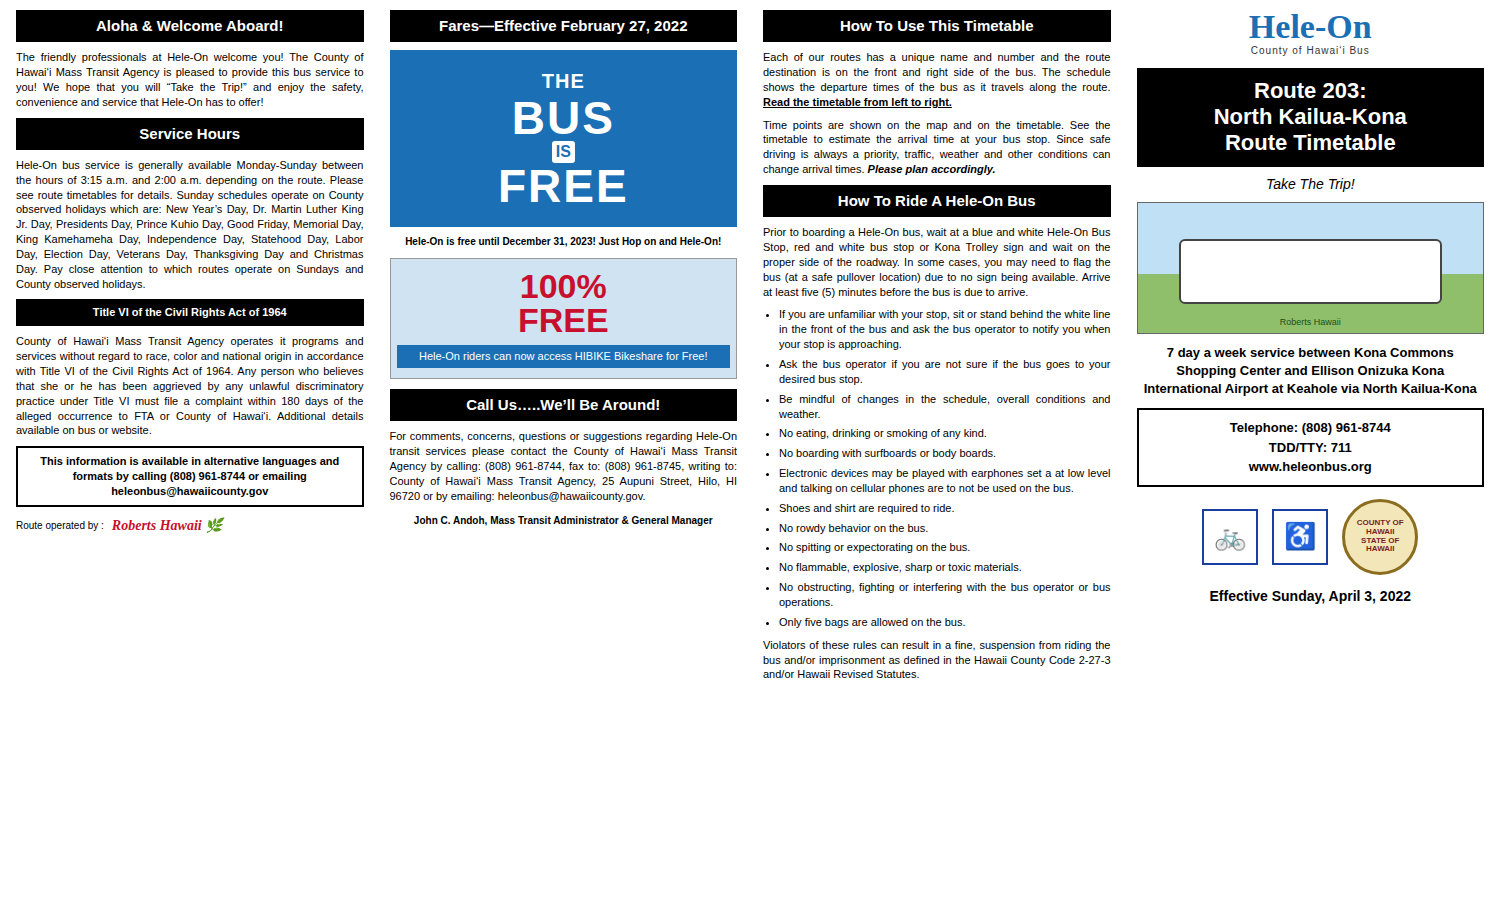Aloha & Welcome Aboard!
The friendly professionals at Hele-On welcome you! The County of Hawaiʻi Mass Transit Agency is pleased to provide this bus service to you! We hope that you will “Take the Trip!” and enjoy the safety, convenience and service that Hele-On has to offer!
Service Hours
Hele-On bus service is generally available Monday-Sunday between the hours of 3:15 a.m. and 2:00 a.m. depending on the route. Please see route timetables for details. Sunday schedules operate on County observed holidays which are: New Year’s Day, Dr. Martin Luther King Jr. Day, Presidents Day, Prince Kuhio Day, Good Friday, Memorial Day, King Kamehameha Day, Independence Day, Statehood Day, Labor Day, Election Day, Veterans Day, Thanksgiving Day and Christmas Day. Pay close attention to which routes operate on Sundays and County observed holidays.
Title VI of the Civil Rights Act of 1964
County of Hawaiʻi Mass Transit Agency operates it programs and services without regard to race, color and national origin in accordance with Title VI of the Civil Rights Act of 1964. Any person who believes that she or he has been aggrieved by any unlawful discriminatory practice under Title VI must file a complaint within 180 days of the alleged occurrence to FTA or County of Hawaiʻi. Additional details available on bus or website.
This information is available in alternative languages and formats by calling (808) 961-8744 or emailing heleonbus@hawaiicounty.gov
Route operated by : Roberts Hawaii 🌿
Fares—Effective February 27, 2022
THE
BUS
IS
FREE
Hele-On is free until December 31, 2023! Just Hop on and Hele-On!
100%
FREE
Hele-On riders can now access HIBIKE Bikeshare for Free!
Call Us…..We’ll Be Around!
For comments, concerns, questions or suggestions regarding Hele-On transit services please contact the County of Hawaiʻi Mass Transit Agency by calling: (808) 961-8744, fax to: (808) 961-8745, writing to: County of Hawaiʻi Mass Transit Agency, 25 Aupuni Street, Hilo, HI 96720 or by emailing: heleonbus@hawaiicounty.gov.
John C. Andoh, Mass Transit Administrator & General Manager
How To Use This Timetable
Each of our routes has a unique name and number and the route destination is on the front and right side of the bus. The schedule shows the departure times of the bus as it travels along the route. Read the timetable from left to right.
Time points are shown on the map and on the timetable. See the timetable to estimate the arrival time at your bus stop. Since safe driving is always a priority, traffic, weather and other conditions can change arrival times. Please plan accordingly.
How To Ride A Hele-On Bus
Prior to boarding a Hele-On bus, wait at a blue and white Hele-On Bus Stop, red and white bus stop or Kona Trolley sign and wait on the proper side of the roadway. In some cases, you may need to flag the bus (at a safe pullover location) due to no sign being available. Arrive at least five (5) minutes before the bus is due to arrive.
If you are unfamiliar with your stop, sit or stand behind the white line in the front of the bus and ask the bus operator to notify you when your stop is approaching.
Ask the bus operator if you are not sure if the bus goes to your desired bus stop.
Be mindful of changes in the schedule, overall conditions and weather.
No eating, drinking or smoking of any kind.
No boarding with surfboards or body boards.
Electronic devices may be played with earphones set a at low level and talking on cellular phones are to not be used on the bus.
Shoes and shirt are required to ride.
No rowdy behavior on the bus.
No spitting or expectorating on the bus.
No flammable, explosive, sharp or toxic materials.
No obstructing, fighting or interfering with the bus operator or bus operations.
Only five bags are allowed on the bus.
Violators of these rules can result in a fine, suspension from riding the bus and/or imprisonment as defined in the Hawaii County Code 2-27-3 and/or Hawaii Revised Statutes.
Hele-On
County of Hawaiʻi Bus
Route 203:
North Kailua-Kona
Route Timetable
Take The Trip!
Roberts Hawaii
7 day a week service between Kona Commons Shopping Center and Ellison Onizuka Kona International Airport at Keahole via North Kailua-Kona
Telephone: (808) 961-8744
TDD/TTY: 711
www.heleonbus.org
🚲
♿
COUNTY OF HAWAII
STATE OF HAWAII
Effective Sunday, April 3, 2022